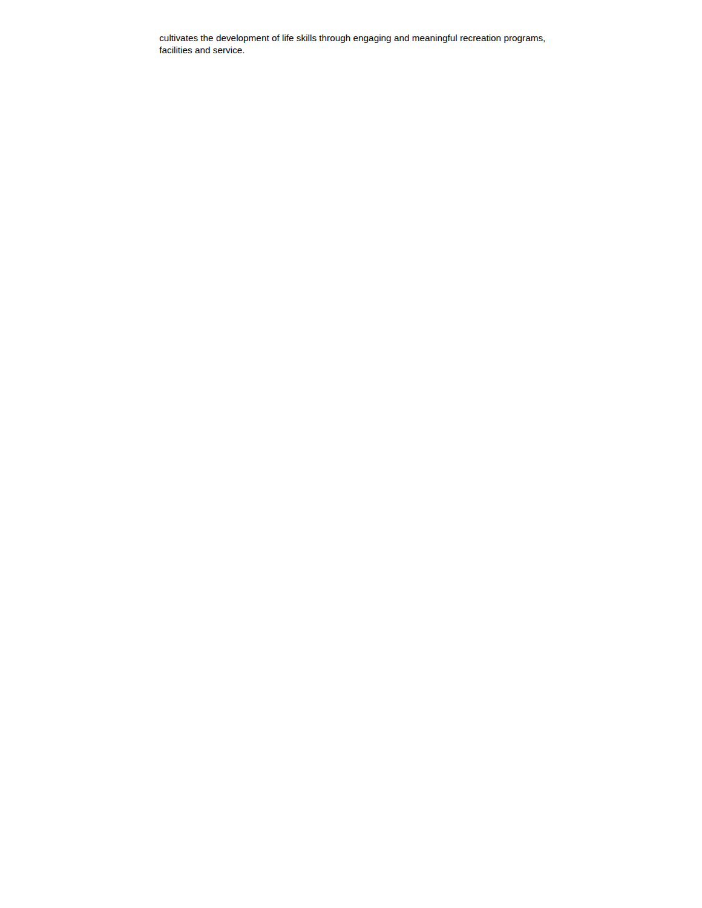cultivates the development of life skills through engaging and meaningful recreation programs, facilities and service.